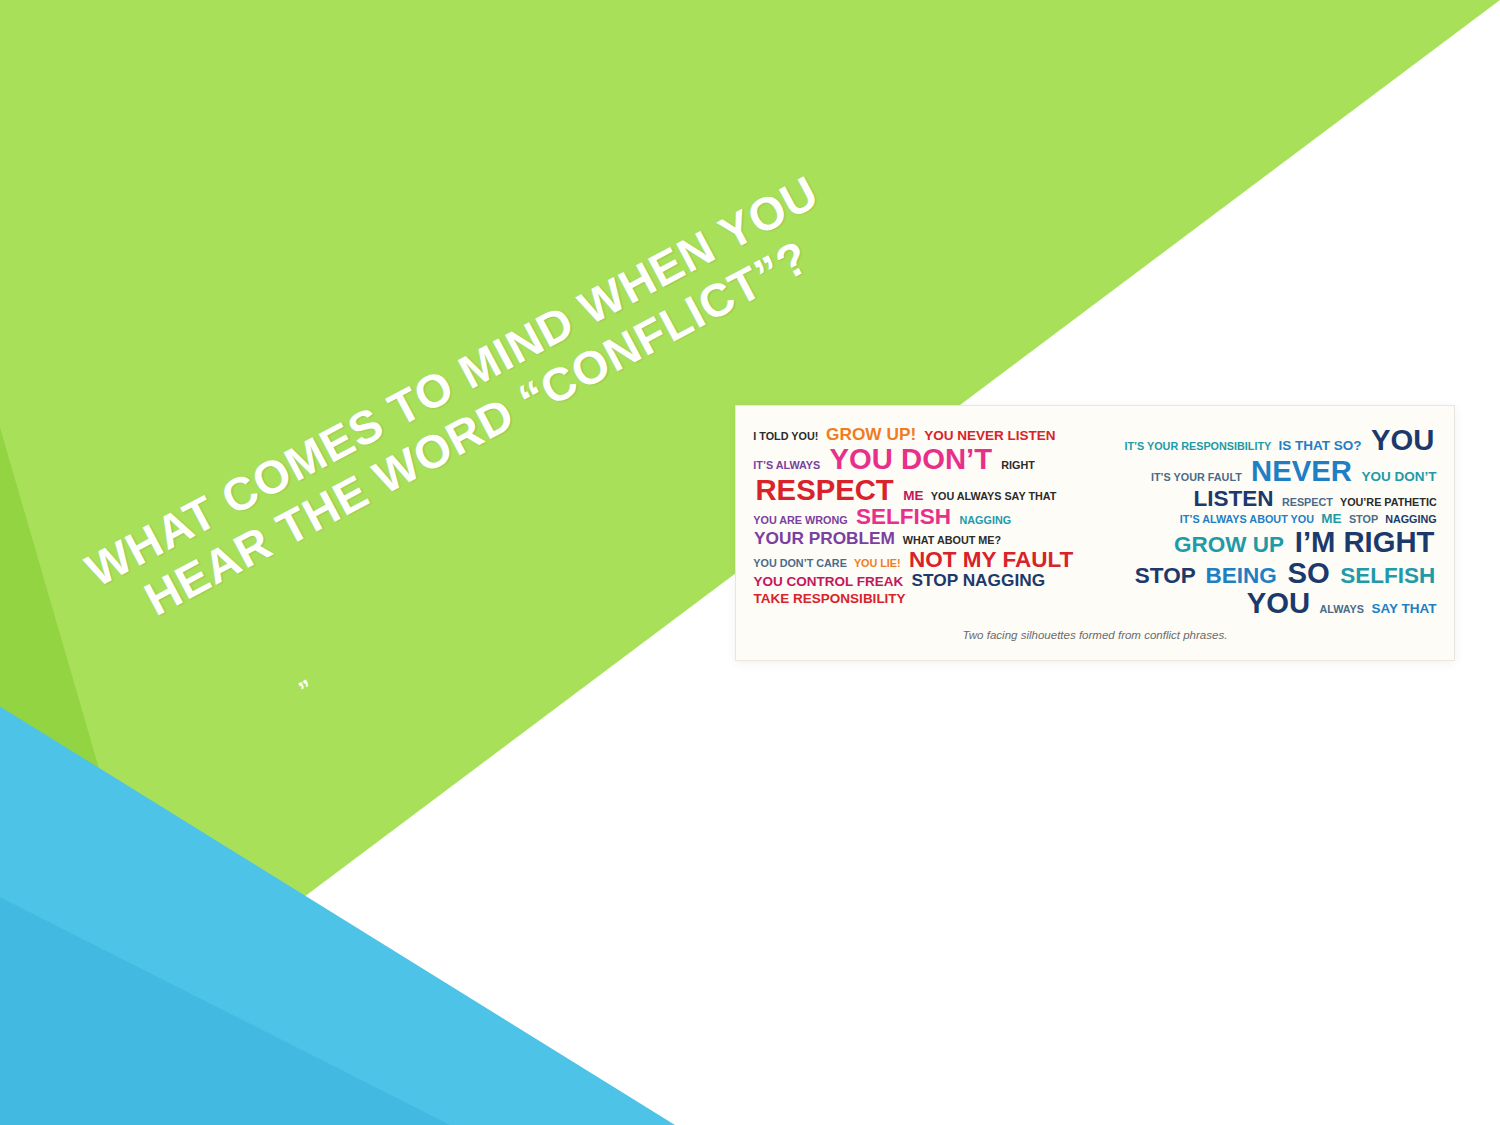What comes to mind when you hear the word “conflict”?
”
I told you! Grow up! You never listen It’s always You don’t right respect me You always say that You are wrong selfish nagging your problem what about me? you don’t care you lie! not my fault you control freak stop nagging take responsibility
it’s your responsibility is that so? you it’s your fault never you don’t listen respect you’re pathetic it’s always about you me stop nagging grow up I’m right stop being so selfish you always say that
Two facing silhouettes formed from conflict phrases.